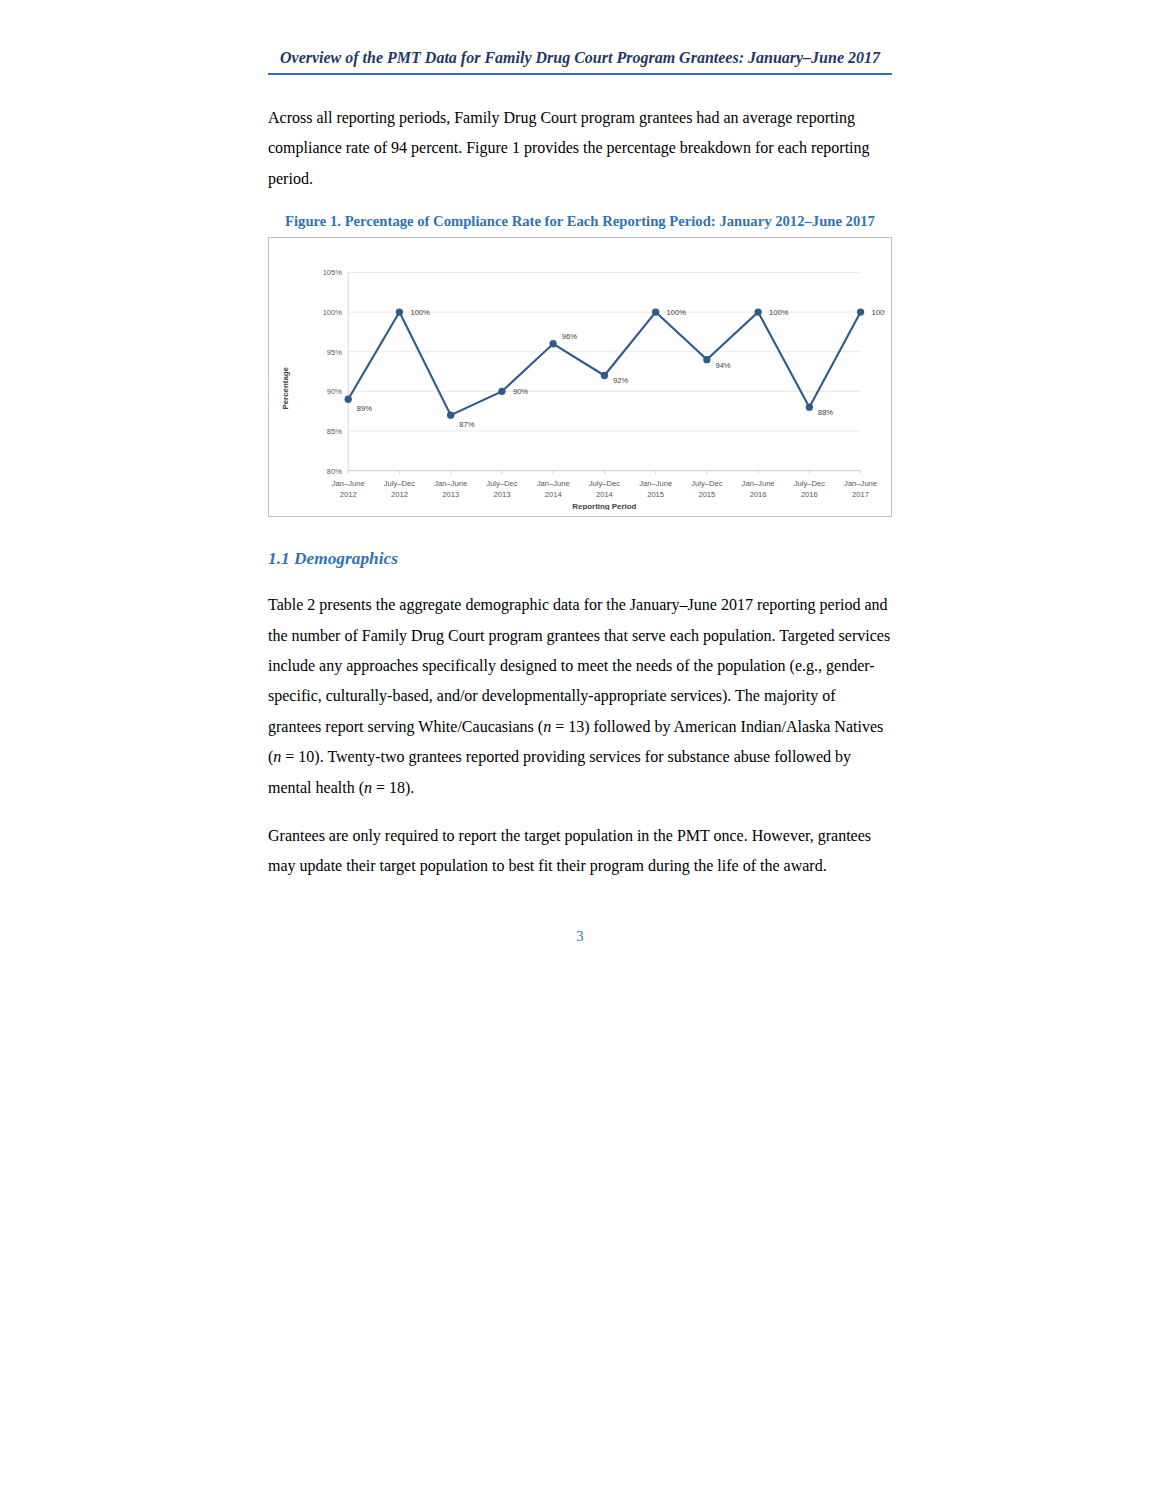Overview of the PMT Data for Family Drug Court Program Grantees: January–June 2017
Across all reporting periods, Family Drug Court program grantees had an average reporting compliance rate of 94 percent. Figure 1 provides the percentage breakdown for each reporting period.
Figure 1. Percentage of Compliance Rate for Each Reporting Period: January 2012–June 2017
Percentage 105% 100% 95% 90% 85% 80% 89% 100% 87% 90% 96% 92% 100% 94% 100% 88% 100% Jan–June2012 July–Dec2012 Jan–June2013 July–Dec2013 Jan–June2014 July–Dec2014 Jan–June2015 July–Dec2015 Jan–June2016 July–Dec2016 Jan–June2017 Reporting Period
1.1 Demographics
Table 2 presents the aggregate demographic data for the January–June 2017 reporting period and the number of Family Drug Court program grantees that serve each population. Targeted services include any approaches specifically designed to meet the needs of the population (e.g., gender-specific, culturally-based, and/or developmentally-appropriate services). The majority of grantees report serving White/Caucasians (n = 13) followed by American Indian/Alaska Natives (n = 10). Twenty-two grantees reported providing services for substance abuse followed by mental health (n = 18).
Grantees are only required to report the target population in the PMT once. However, grantees may update their target population to best fit their program during the life of the award.
3